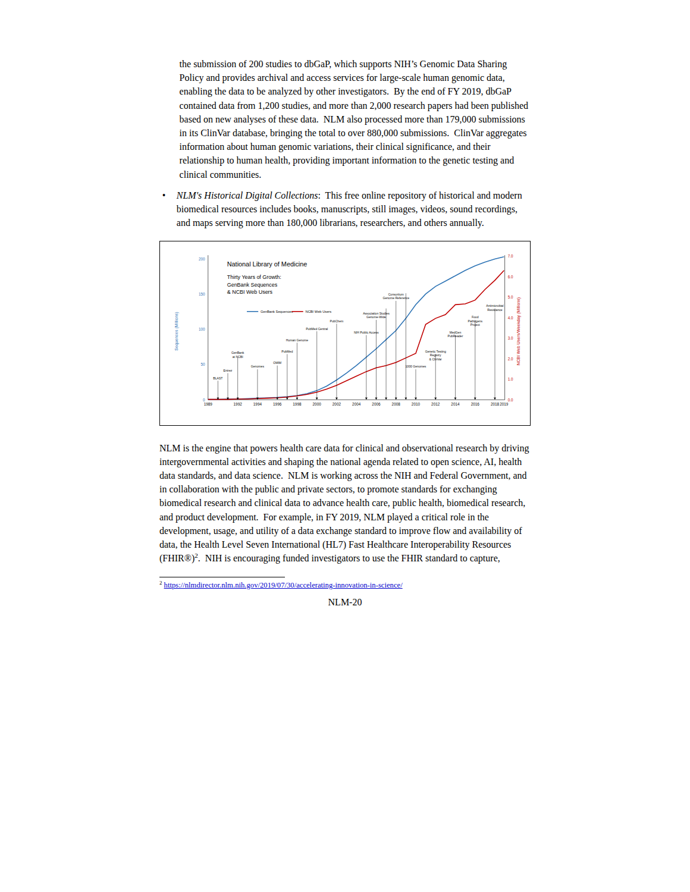the submission of 200 studies to dbGaP, which supports NIH’s Genomic Data Sharing Policy and provides archival and access services for large-scale human genomic data, enabling the data to be analyzed by other investigators. By the end of FY 2019, dbGaP contained data from 1,200 studies, and more than 2,000 research papers had been published based on new analyses of these data. NLM also processed more than 179,000 submissions in its ClinVar database, bringing the total to over 880,000 submissions. ClinVar aggregates information about human genomic variations, their clinical significance, and their relationship to human health, providing important information to the genetic testing and clinical communities.
NLM's Historical Digital Collections: This free online repository of historical and modern biomedical resources includes books, manuscripts, still images, videos, sound recordings, and maps serving more than 180,000 librarians, researchers, and others annually.
Sequences (Millions) NCBI Web Users/Weekday (Millions) 0 50 100 150 200 0.0 1.0 2.0 3.0 4.0 5.0 6.0 7.0 1989 1992 1994 1996 1998 2000 2002 2004 2006 2008 2010 2012 2014 2016 2018 2019 National Library of Medicine Thirty Years of Growth: GenBank Sequences & NCBI Web Users GenBank Sequences NCBI Web Users BLAST Entrez GenBank at NCBI Genomes OMIM PubMed Human Genome PubMed Central PubChem NIH Public Access Genome-Wide Association Studies Genome Reference Consortium 1000 Genomes Genetic Testing Registry & ClinVar MedGen PubReader Food Pathogens Project Antimicrobial Resistance
NLM is the engine that powers health care data for clinical and observational research by driving intergovernmental activities and shaping the national agenda related to open science, AI, health data standards, and data science. NLM is working across the NIH and Federal Government, and in collaboration with the public and private sectors, to promote standards for exchanging biomedical research and clinical data to advance health care, public health, biomedical research, and product development. For example, in FY 2019, NLM played a critical role in the development, usage, and utility of a data exchange standard to improve flow and availability of data, the Health Level Seven International (HL7) Fast Healthcare Interoperability Resources (FHIR®)2. NIH is encouraging funded investigators to use the FHIR standard to capture,
2 https://nlmdirector.nlm.nih.gov/2019/07/30/accelerating-innovation-in-science/
NLM-20